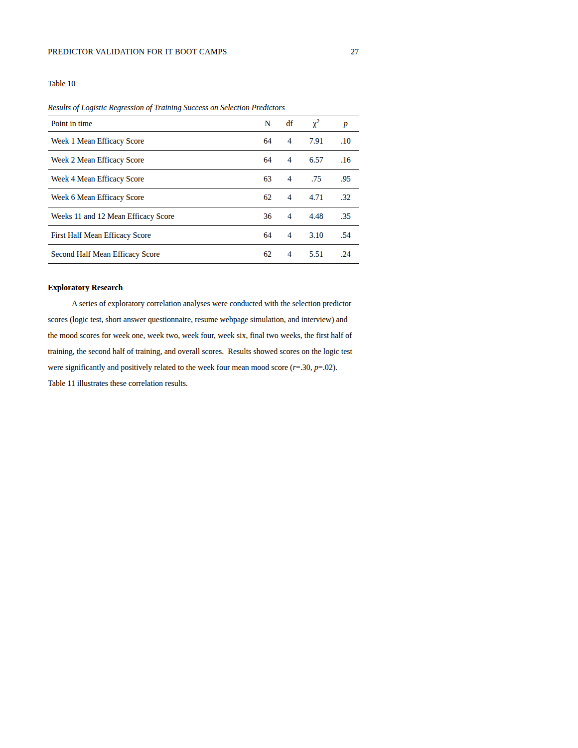Predictor Validation for IT Boot Camps 27
Table 10
Results of Logistic Regression of Training Success on Selection Predictors
| Point in time | N | df | χ 2 | p |
| --- | --- | --- | --- | --- |
| Week 1 Mean Efficacy Score | 64 | 4 | 7.91 | .10 |
| Week 2 Mean Efficacy Score | 64 | 4 | 6.57 | .16 |
| Week 4 Mean Efficacy Score | 63 | 4 | .75 | .95 |
| Week 6 Mean Efficacy Score | 62 | 4 | 4.71 | .32 |
| Weeks 11 and 12 Mean Efficacy Score | 36 | 4 | 4.48 | .35 |
| First Half Mean Efficacy Score | 64 | 4 | 3.10 | .54 |
| Second Half Mean Efficacy Score | 62 | 4 | 5.51 | .24 |
Exploratory Research
A series of exploratory correlation analyses were conducted with the selection predictor scores (logic test, short answer questionnaire, resume webpage simulation, and interview) and the mood scores for week one, week two, week four, week six, final two weeks, the first half of training, the second half of training, and overall scores. Results showed scores on the logic test were significantly and positively related to the week four mean mood score (r=.30, p=.02). Table 11 illustrates these correlation results.